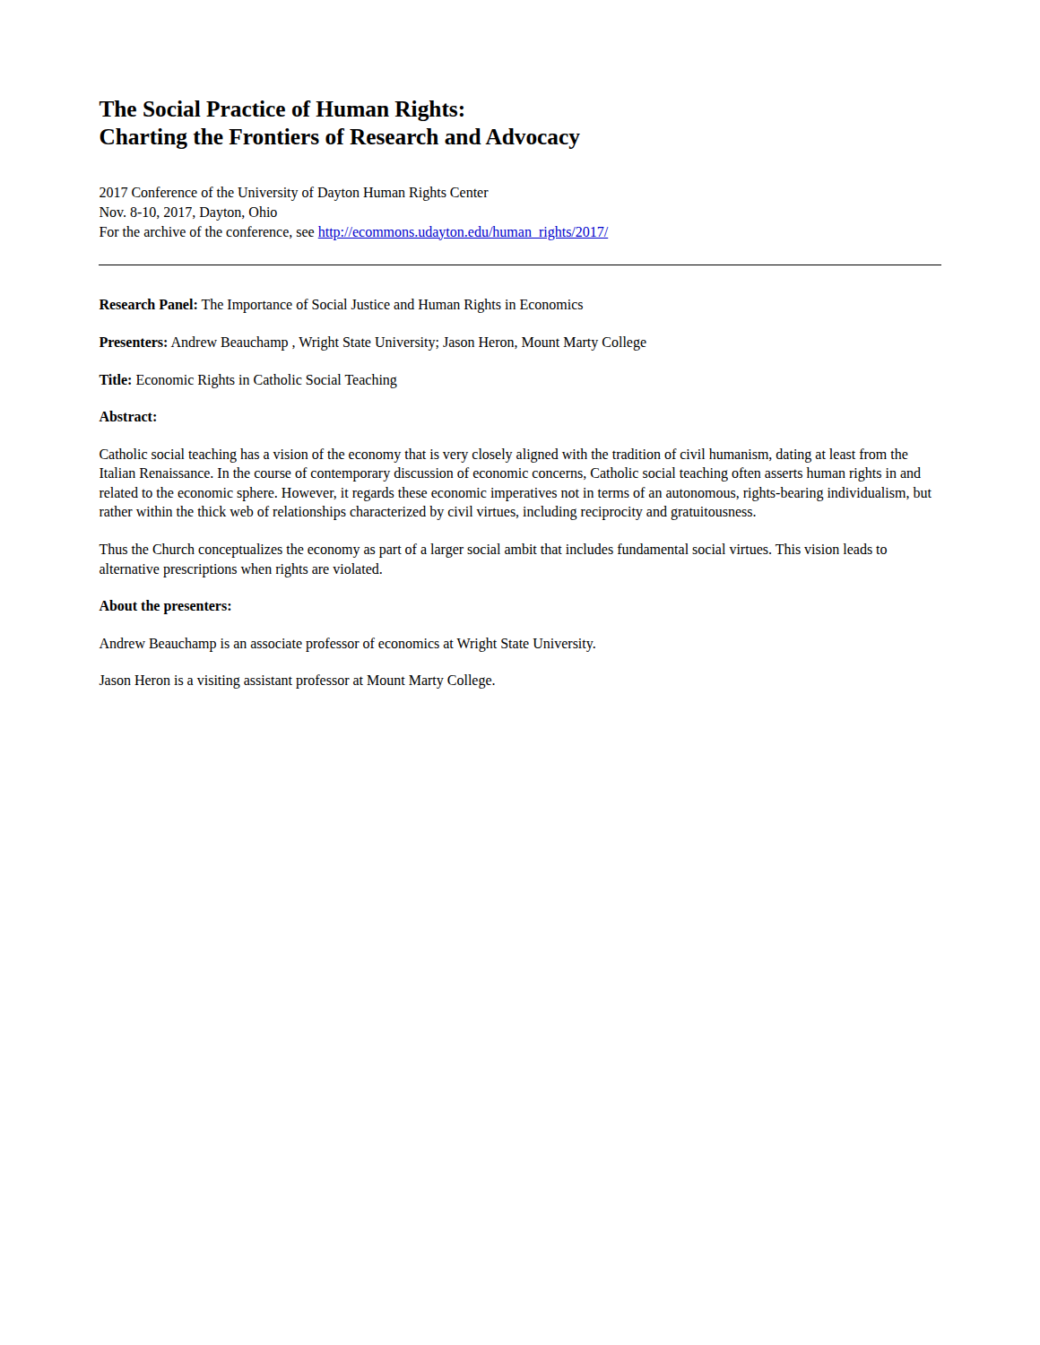The Social Practice of Human Rights:
Charting the Frontiers of Research and Advocacy
2017 Conference of the University of Dayton Human Rights Center
Nov. 8-10, 2017, Dayton, Ohio
For the archive of the conference, see http://ecommons.udayton.edu/human_rights/2017/
Research Panel: The Importance of Social Justice and Human Rights in Economics
Presenters: Andrew Beauchamp , Wright State University; Jason Heron, Mount Marty College
Title: Economic Rights in Catholic Social Teaching
Abstract:
Catholic social teaching has a vision of the economy that is very closely aligned with the tradition of civil humanism, dating at least from the Italian Renaissance. In the course of contemporary discussion of economic concerns, Catholic social teaching often asserts human rights in and related to the economic sphere. However, it regards these economic imperatives not in terms of an autonomous, rights-bearing individualism, but rather within the thick web of relationships characterized by civil virtues, including reciprocity and gratuitousness.
Thus the Church conceptualizes the economy as part of a larger social ambit that includes fundamental social virtues. This vision leads to alternative prescriptions when rights are violated.
About the presenters:
Andrew Beauchamp is an associate professor of economics at Wright State University.
Jason Heron is a visiting assistant professor at Mount Marty College.